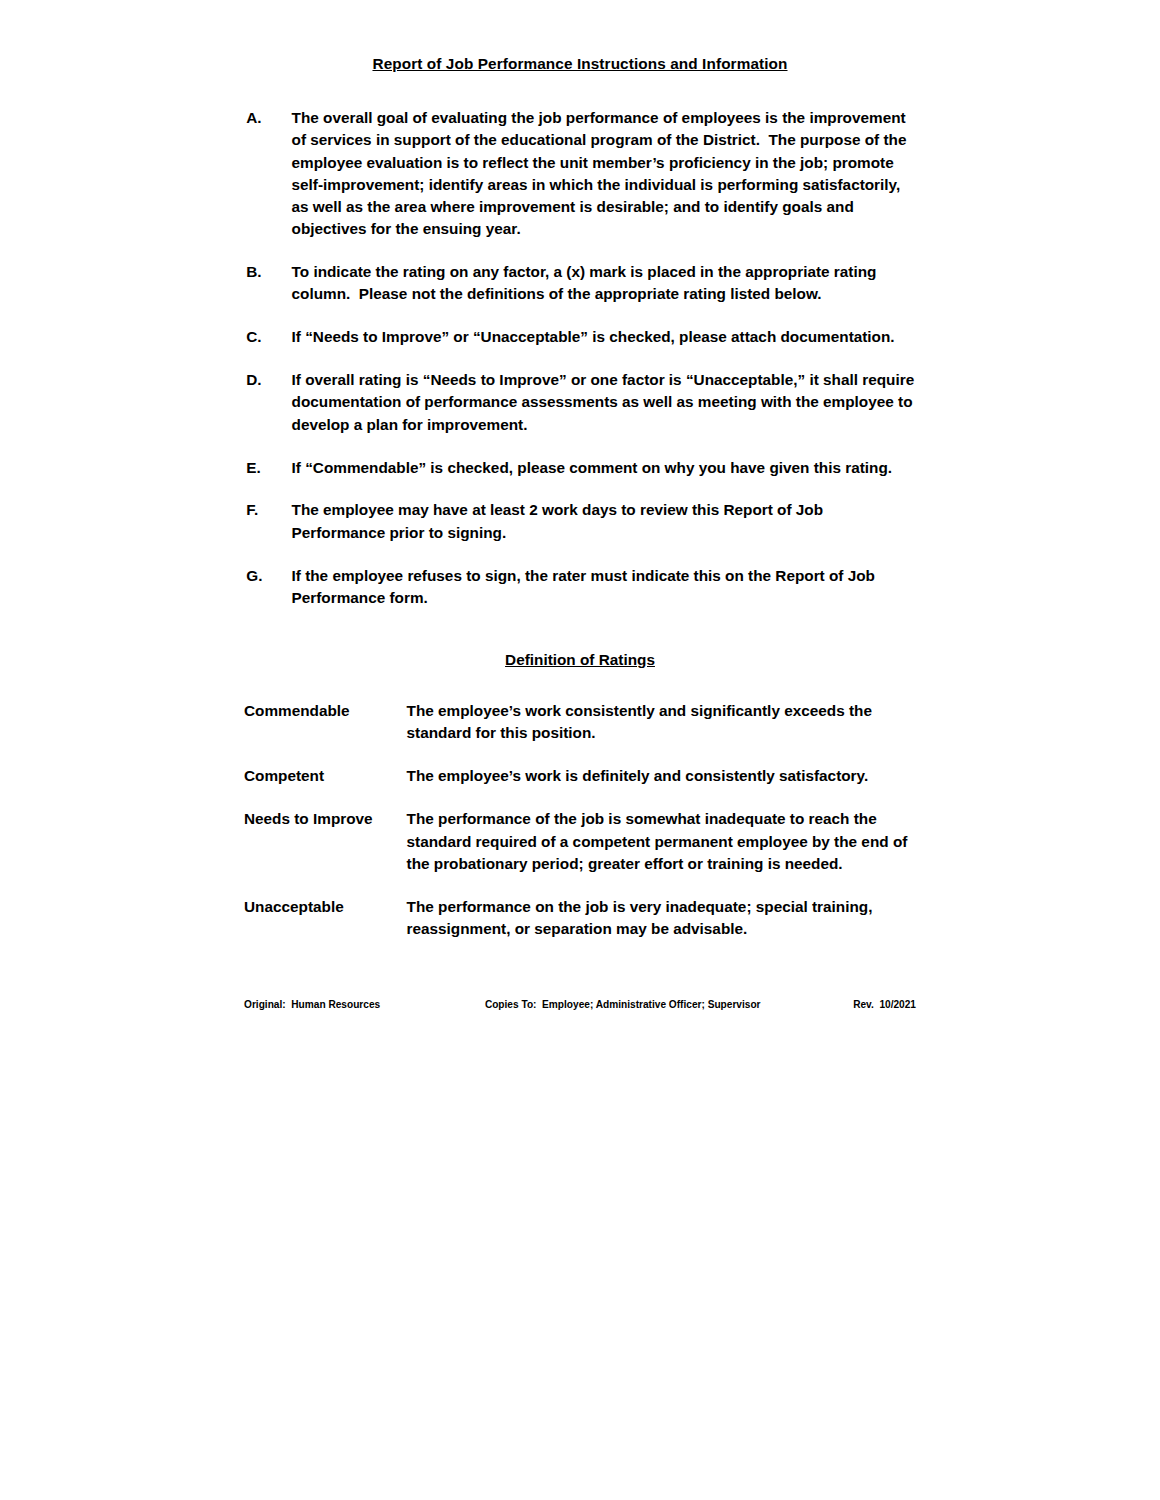Report of Job Performance Instructions and Information
A. The overall goal of evaluating the job performance of employees is the improvement of services in support of the educational program of the District. The purpose of the employee evaluation is to reflect the unit member’s proficiency in the job; promote self-improvement; identify areas in which the individual is performing satisfactorily, as well as the area where improvement is desirable; and to identify goals and objectives for the ensuing year.
B. To indicate the rating on any factor, a (x) mark is placed in the appropriate rating column. Please not the definitions of the appropriate rating listed below.
C. If “Needs to Improve” or “Unacceptable” is checked, please attach documentation.
D. If overall rating is “Needs to Improve” or one factor is “Unacceptable,” it shall require documentation of performance assessments as well as meeting with the employee to develop a plan for improvement.
E. If “Commendable” is checked, please comment on why you have given this rating.
F. The employee may have at least 2 work days to review this Report of Job Performance prior to signing.
G. If the employee refuses to sign, the rater must indicate this on the Report of Job Performance form.
Definition of Ratings
Commendable
The employee’s work consistently and significantly exceeds the standard for this position.
Competent
The employee’s work is definitely and consistently satisfactory.
Needs to Improve
The performance of the job is somewhat inadequate to reach the standard required of a competent permanent employee by the end of the probationary period; greater effort or training is needed.
Unacceptable
The performance on the job is very inadequate; special training, reassignment, or separation may be advisable.
Original: Human Resources Copies To: Employee; Administrative Officer; Supervisor Rev. 10/2021